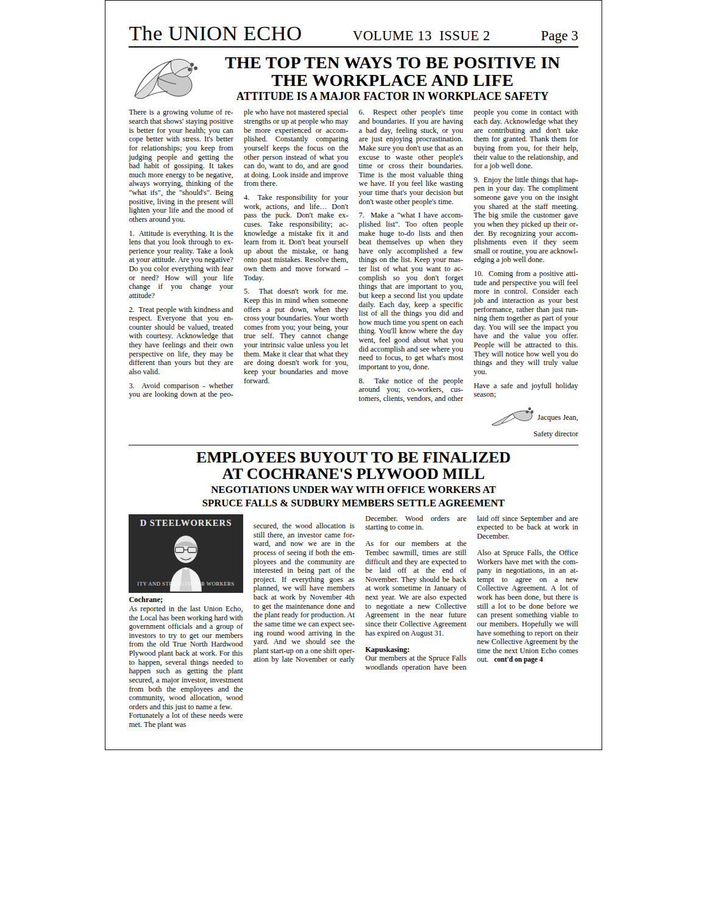The UNION ECHO
VOLUME 13 ISSUE 2
Page 3
THE TOP TEN WAYS TO BE POSITIVE IN
THE WORKPLACE AND LIFE
ATTITUDE IS A MAJOR FACTOR IN WORKPLACE SAFETY
There is a growing volume of research that shows' staying positive is better for your health; you can cope better with stress. It's better for relationships; you keep from judging people and getting the bad habit of gossiping. It takes much more energy to be negative, always worrying, thinking of the "what ifs", the "should's". Being positive, living in the present will lighten your life and the mood of others around you.
1. Attitude is everything. It is the lens that you look through to experience your reality. Take a look at your attitude. Are you negative? Do you color everything with fear or need? How will your life change if you change your attitude?
2. Treat people with kindness and respect. Everyone that you encounter should be valued, treated with courtesy. Acknowledge that they have feelings and their own perspective on life, they may be different than yours but they are also valid.
3. Avoid comparison - whether you are looking down at the people who have not mastered special strengths or up at people who may be more experienced or accomplished. Constantly comparing yourself keeps the focus on the other person instead of what you can do, want to do, and are good at doing. Look inside and improve from there.
4. Take responsibility for your work, actions, and life… Don't pass the puck. Don't make excuses. Take responsibility; acknowledge a mistake fix it and learn from it. Don't beat yourself up about the mistake, or hang onto past mistakes. Resolve them, own them and move forward – Today.
5. That doesn't work for me. Keep this in mind when someone offers a put down, when they cross your boundaries. Your worth comes from you; your being, your true self. They cannot change your intrinsic value unless you let them. Make it clear that what they are doing doesn't work for you, keep your boundaries and move forward.
6. Respect other people's time and boundaries. If you are having a bad day, feeling stuck, or you are just enjoying procrastination. Make sure you don't use that as an excuse to waste other people's time or cross their boundaries. Time is the most valuable thing we have. If you feel like wasting your time that's your decision but don't waste other people's time.
7. Make a "what I have accomplished list". Too often people make huge to-do lists and then beat themselves up when they have only accomplished a few things on the list. Keep your master list of what you want to accomplish so you don't forget things that are important to you, but keep a second list you update daily. Each day, keep a specific list of all the things you did and how much time you spent on each thing. You'll know where the day went, feel good about what you did accomplish and see where you need to focus, to get what's most important to you, done.
8. Take notice of the people around you; co-workers, customers, clients, vendors, and other people you come in contact with each day. Acknowledge what they are contributing and don't take them for granted. Thank them for buying from you, for their help, their value to the relationship, and for a job well done.
9. Enjoy the little things that happen in your day. The compliment someone gave you on the insight you shared at the staff meeting. The big smile the customer gave you when they picked up their order. By recognizing your accomplishments even if they seem small or routine, you are acknowledging a job well done.
10. Coming from a positive attitude and perspective you will feel more in control. Consider each job and interaction as your best performance, rather than just running them together as part of your day. You will see the impact you have and the value you offer. People will be attracted to this. They will notice how well you do things and they will truly value you.
Have a safe and joyfull holiday season;
Jacques Jean,
Safety director
EMPLOYEES BUYOUT TO BE FINALIZED
AT COCHRANE'S PLYWOOD MILL
NEGOTIATIONS UNDER WAY WITH OFFICE WORKERS AT
SPRUCE FALLS & SUDBURY MEMBERS SETTLE AGREEMENT
D STEELWORKERS
ITY AND STRENGTH FOR WORKERS
Cochrane;
As reported in the last Union Echo, the Local has been working hard with government officials and a group of investors to try to get our members from the old True North Hardwood Plywood plant back at work. For this to happen, several things needed to happen such as getting the plant secured, a major investor, investment from both the employees and the community, wood allocation, wood orders and this just to name a few.
Fortunately a lot of these needs were met. The plant was
secured, the wood allocation is still there, an investor came forward, and now we are in the process of seeing if both the employees and the community are interested in being part of the project. If everything goes as planned, we will have members back at work by November 4th to get the maintenance done and the plant ready for production. At the same time we can expect seeing round wood arriving in the yard. And we should see the plant start-up on a one shift operation by late November or early December. Wood orders are starting to come in.
As for our members at the Tembec sawmill, times are still difficult and they are expected to be laid off at the end of November. They should be back at work sometime in January of next year. We are also expected to negotiate a new Collective Agreement in the near future since their Collective Agreement has expired on August 31.
Kapuskasing:
Our members at the Spruce Falls woodlands operation have been laid off since September and are expected to be back at work in December.
Also at Spruce Falls, the Office Workers have met with the company in negotiations, in an attempt to agree on a new Collective Agreement. A lot of work has been done, but there is still a lot to be done before we can present something viable to our members. Hopefully we will have something to report on their new Collective Agreement by the time the next Union Echo comes out. cont'd on page 4